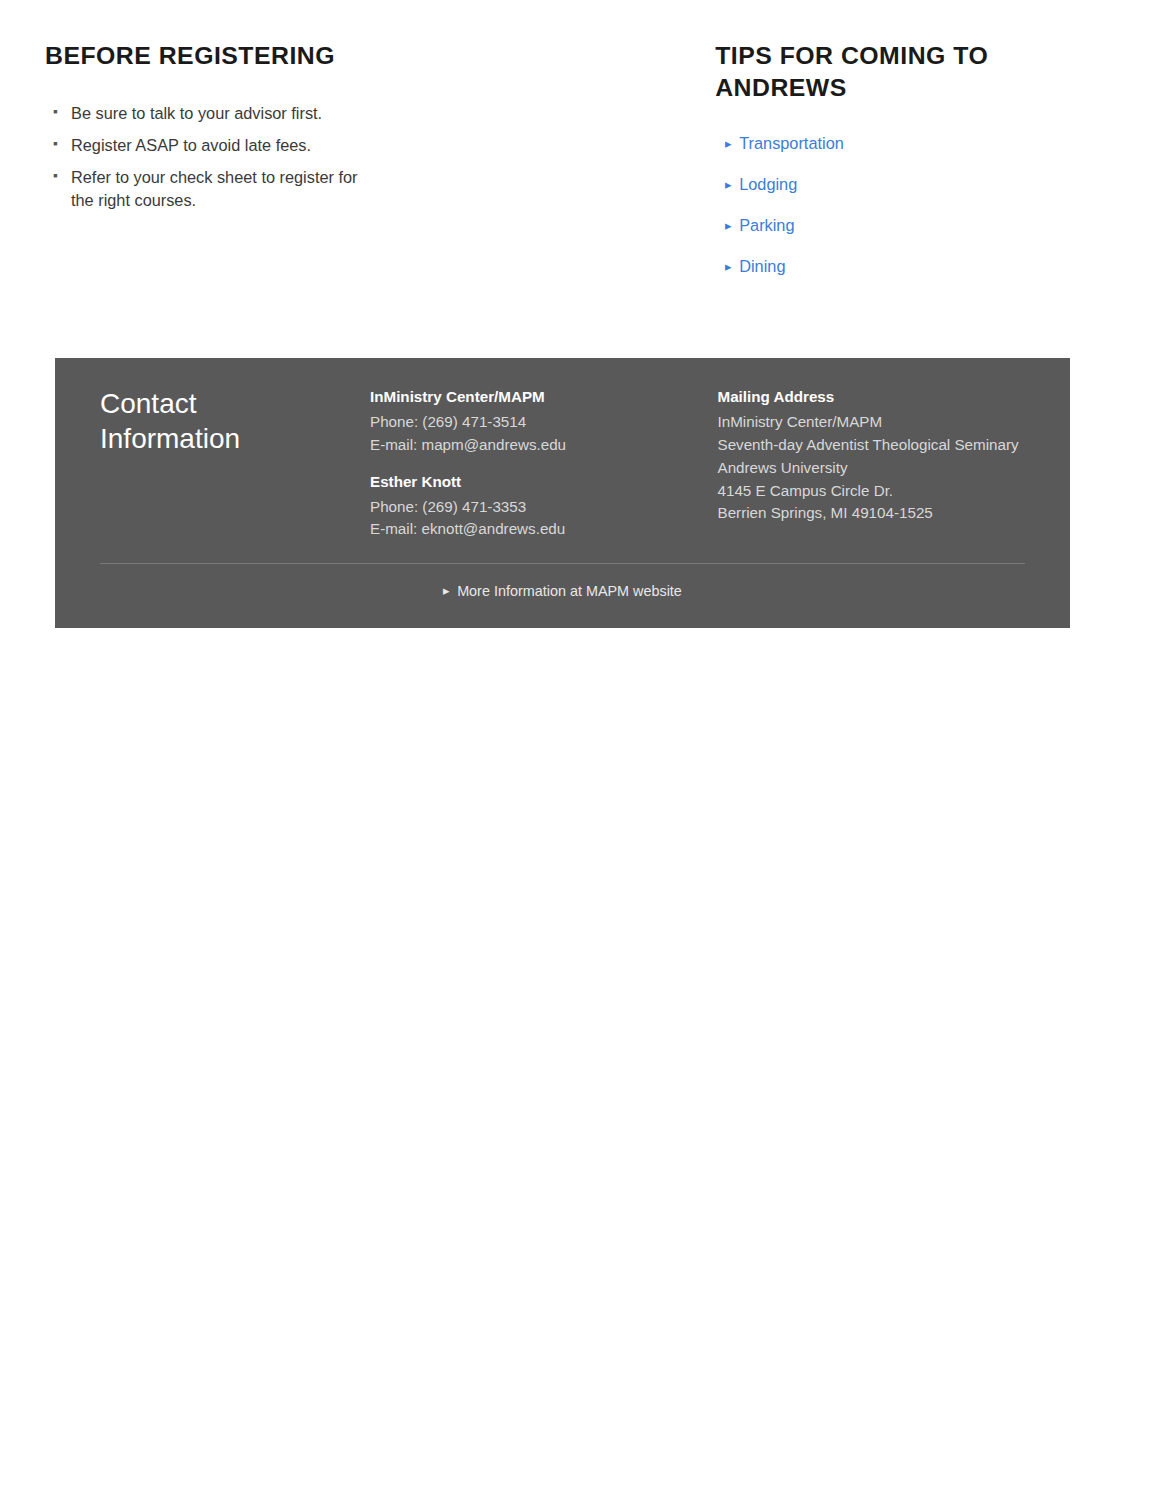BEFORE REGISTERING
Be sure to talk to your advisor first.
Register ASAP to avoid late fees.
Refer to your check sheet to register for the right courses.
TIPS FOR COMING TO ANDREWS
Transportation
Lodging
Parking
Dining
Contact
Information
InMinistry Center/MAPM
Phone: (269) 471-3514
E-mail: mapm@andrews.edu
Esther Knott
Phone: (269) 471-3353
E-mail: eknott@andrews.edu
Mailing Address
InMinistry Center/MAPM
Seventh-day Adventist Theological Seminary
Andrews University
4145 E Campus Circle Dr.
Berrien Springs, MI 49104-1525
More Information at MAPM website